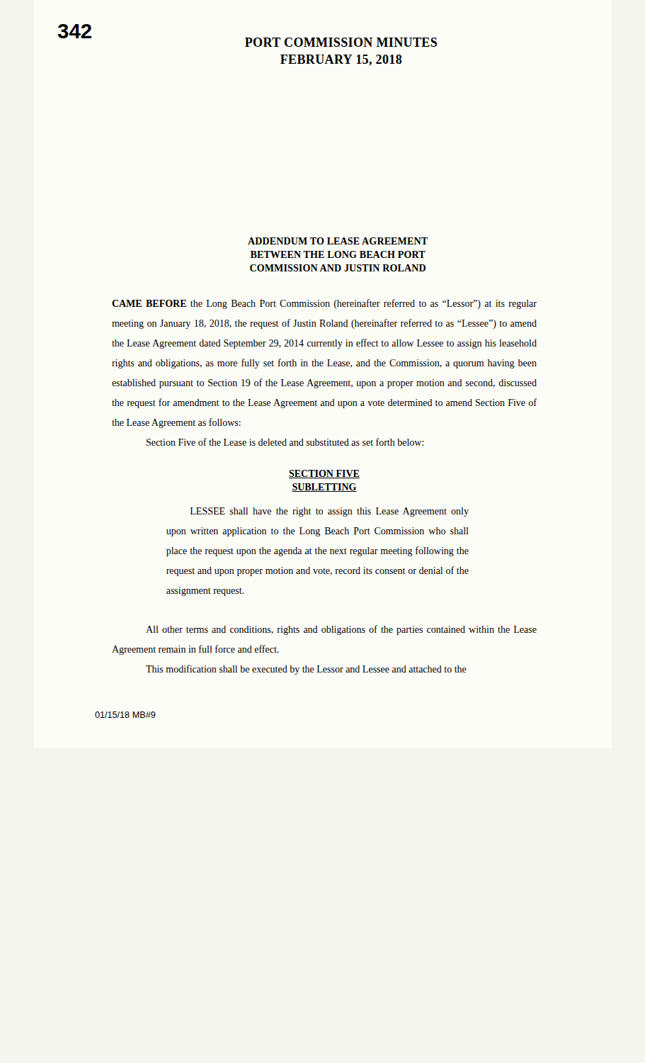342
PORT COMMISSION MINUTES
FEBRUARY 15, 2018
ADDENDUM TO LEASE AGREEMENT
BETWEEN THE LONG BEACH PORT
COMMISSION AND JUSTIN ROLAND
CAME BEFORE the Long Beach Port Commission (hereinafter referred to as “Lessor”) at its regular meeting on January 18, 2018, the request of Justin Roland (hereinafter referred to as “Lessee”) to amend the Lease Agreement dated September 29, 2014 currently in effect to allow Lessee to assign his leasehold rights and obligations, as more fully set forth in the Lease, and the Commission, a quorum having been established pursuant to Section 19 of the Lease Agreement, upon a proper motion and second, discussed the request for amendment to the Lease Agreement and upon a vote determined to amend Section Five of the Lease Agreement as follows:
Section Five of the Lease is deleted and substituted as set forth below:
SECTION FIVE
SUBLETTING
LESSEE shall have the right to assign this Lease Agreement only upon written application to the Long Beach Port Commission who shall place the request upon the agenda at the next regular meeting following the request and upon proper motion and vote, record its consent or denial of the assignment request.
All other terms and conditions, rights and obligations of the parties contained within the Lease Agreement remain in full force and effect.
This modification shall be executed by the Lessor and Lessee and attached to the
01/15/18 MB#9